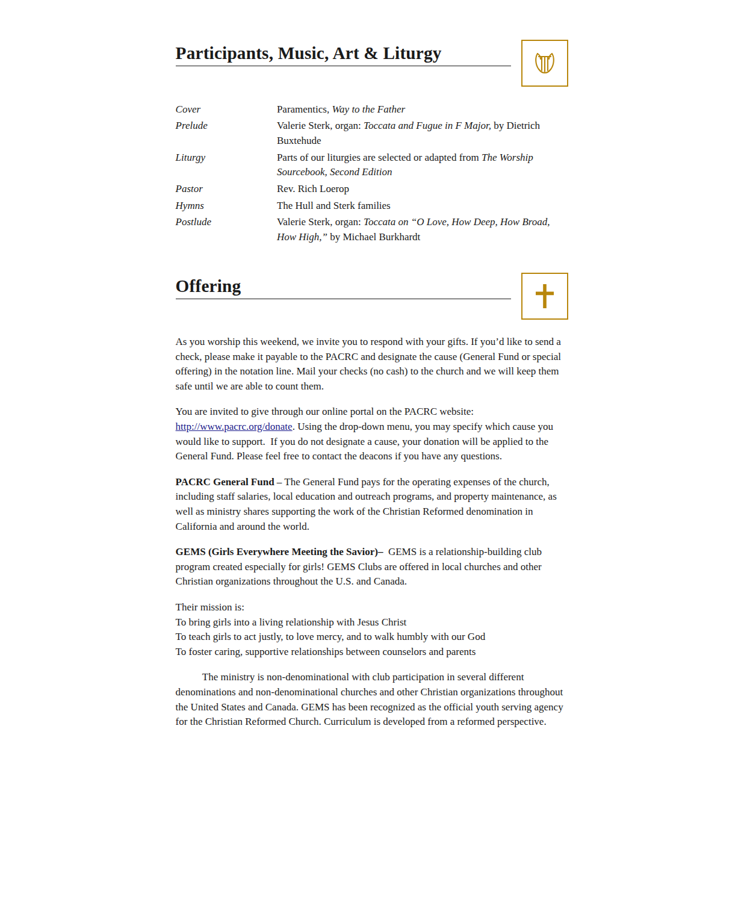Participants, Music, Art & Liturgy
Cover
Paramentics, Way to the Father
Prelude
Valerie Sterk, organ: Toccata and Fugue in F Major, by Dietrich Buxtehude
Liturgy
Parts of our liturgies are selected or adapted from The Worship Sourcebook, Second Edition
Pastor
Rev. Rich Loerop
Hymns
The Hull and Sterk families
Postlude
Valerie Sterk, organ: Toccata on “O Love, How Deep, How Broad, How High,” by Michael Burkhardt
Offering
As you worship this weekend, we invite you to respond with your gifts. If you’d like to send a check, please make it payable to the PACRC and designate the cause (General Fund or special offering) in the notation line. Mail your checks (no cash) to the church and we will keep them safe until we are able to count them.
You are invited to give through our online portal on the PACRC website: http://www.pacrc.org/donate. Using the drop-down menu, you may specify which cause you would like to support. If you do not designate a cause, your donation will be applied to the General Fund. Please feel free to contact the deacons if you have any questions.
PACRC General Fund – The General Fund pays for the operating expenses of the church, including staff salaries, local education and outreach programs, and property maintenance, as well as ministry shares supporting the work of the Christian Reformed denomination in California and around the world.
GEMS (Girls Everywhere Meeting the Savior)– GEMS is a relationship-building club program created especially for girls! GEMS Clubs are offered in local churches and other Christian organizations throughout the U.S. and Canada.
Their mission is:
To bring girls into a living relationship with Jesus Christ
To teach girls to act justly, to love mercy, and to walk humbly with our God
To foster caring, supportive relationships between counselors and parents
The ministry is non-denominational with club participation in several different denominations and non-denominational churches and other Christian organizations throughout the United States and Canada. GEMS has been recognized as the official youth serving agency for the Christian Reformed Church. Curriculum is developed from a reformed perspective.